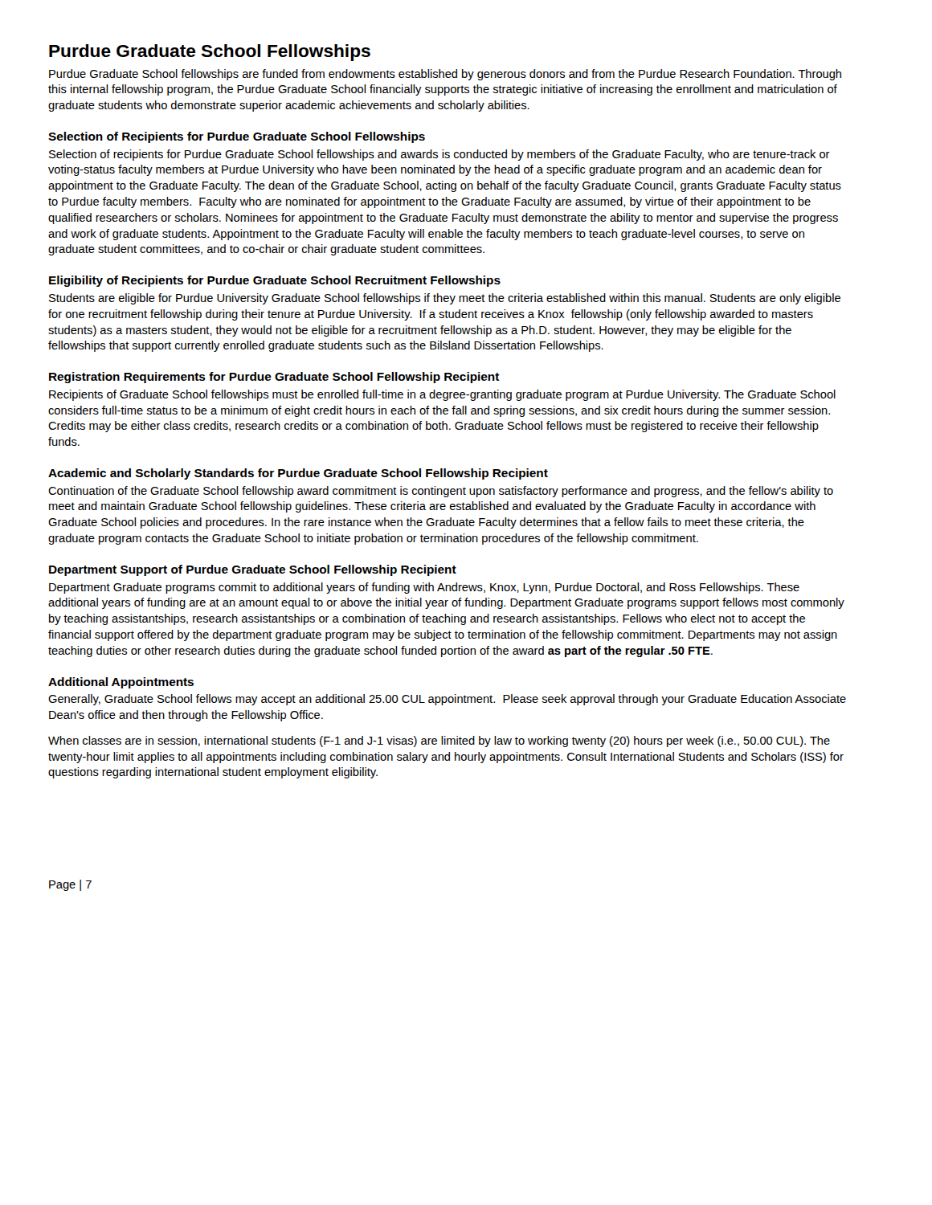Purdue Graduate School Fellowships
Purdue Graduate School fellowships are funded from endowments established by generous donors and from the Purdue Research Foundation. Through this internal fellowship program, the Purdue Graduate School financially supports the strategic initiative of increasing the enrollment and matriculation of graduate students who demonstrate superior academic achievements and scholarly abilities.
Selection of Recipients for Purdue Graduate School Fellowships
Selection of recipients for Purdue Graduate School fellowships and awards is conducted by members of the Graduate Faculty, who are tenure-track or voting-status faculty members at Purdue University who have been nominated by the head of a specific graduate program and an academic dean for appointment to the Graduate Faculty. The dean of the Graduate School, acting on behalf of the faculty Graduate Council, grants Graduate Faculty status to Purdue faculty members. Faculty who are nominated for appointment to the Graduate Faculty are assumed, by virtue of their appointment to be qualified researchers or scholars. Nominees for appointment to the Graduate Faculty must demonstrate the ability to mentor and supervise the progress and work of graduate students. Appointment to the Graduate Faculty will enable the faculty members to teach graduate-level courses, to serve on graduate student committees, and to co-chair or chair graduate student committees.
Eligibility of Recipients for Purdue Graduate School Recruitment Fellowships
Students are eligible for Purdue University Graduate School fellowships if they meet the criteria established within this manual. Students are only eligible for one recruitment fellowship during their tenure at Purdue University. If a student receives a Knox fellowship (only fellowship awarded to masters students) as a masters student, they would not be eligible for a recruitment fellowship as a Ph.D. student. However, they may be eligible for the fellowships that support currently enrolled graduate students such as the Bilsland Dissertation Fellowships.
Registration Requirements for Purdue Graduate School Fellowship Recipient
Recipients of Graduate School fellowships must be enrolled full-time in a degree-granting graduate program at Purdue University. The Graduate School considers full-time status to be a minimum of eight credit hours in each of the fall and spring sessions, and six credit hours during the summer session. Credits may be either class credits, research credits or a combination of both. Graduate School fellows must be registered to receive their fellowship funds.
Academic and Scholarly Standards for Purdue Graduate School Fellowship Recipient
Continuation of the Graduate School fellowship award commitment is contingent upon satisfactory performance and progress, and the fellow's ability to meet and maintain Graduate School fellowship guidelines. These criteria are established and evaluated by the Graduate Faculty in accordance with Graduate School policies and procedures. In the rare instance when the Graduate Faculty determines that a fellow fails to meet these criteria, the graduate program contacts the Graduate School to initiate probation or termination procedures of the fellowship commitment.
Department Support of Purdue Graduate School Fellowship Recipient
Department Graduate programs commit to additional years of funding with Andrews, Knox, Lynn, Purdue Doctoral, and Ross Fellowships. These additional years of funding are at an amount equal to or above the initial year of funding. Department Graduate programs support fellows most commonly by teaching assistantships, research assistantships or a combination of teaching and research assistantships. Fellows who elect not to accept the financial support offered by the department graduate program may be subject to termination of the fellowship commitment. Departments may not assign teaching duties or other research duties during the graduate school funded portion of the award as part of the regular .50 FTE.
Additional Appointments
Generally, Graduate School fellows may accept an additional 25.00 CUL appointment. Please seek approval through your Graduate Education Associate Dean's office and then through the Fellowship Office.
When classes are in session, international students (F-1 and J-1 visas) are limited by law to working twenty (20) hours per week (i.e., 50.00 CUL). The twenty-hour limit applies to all appointments including combination salary and hourly appointments. Consult International Students and Scholars (ISS) for questions regarding international student employment eligibility.
Page | 7